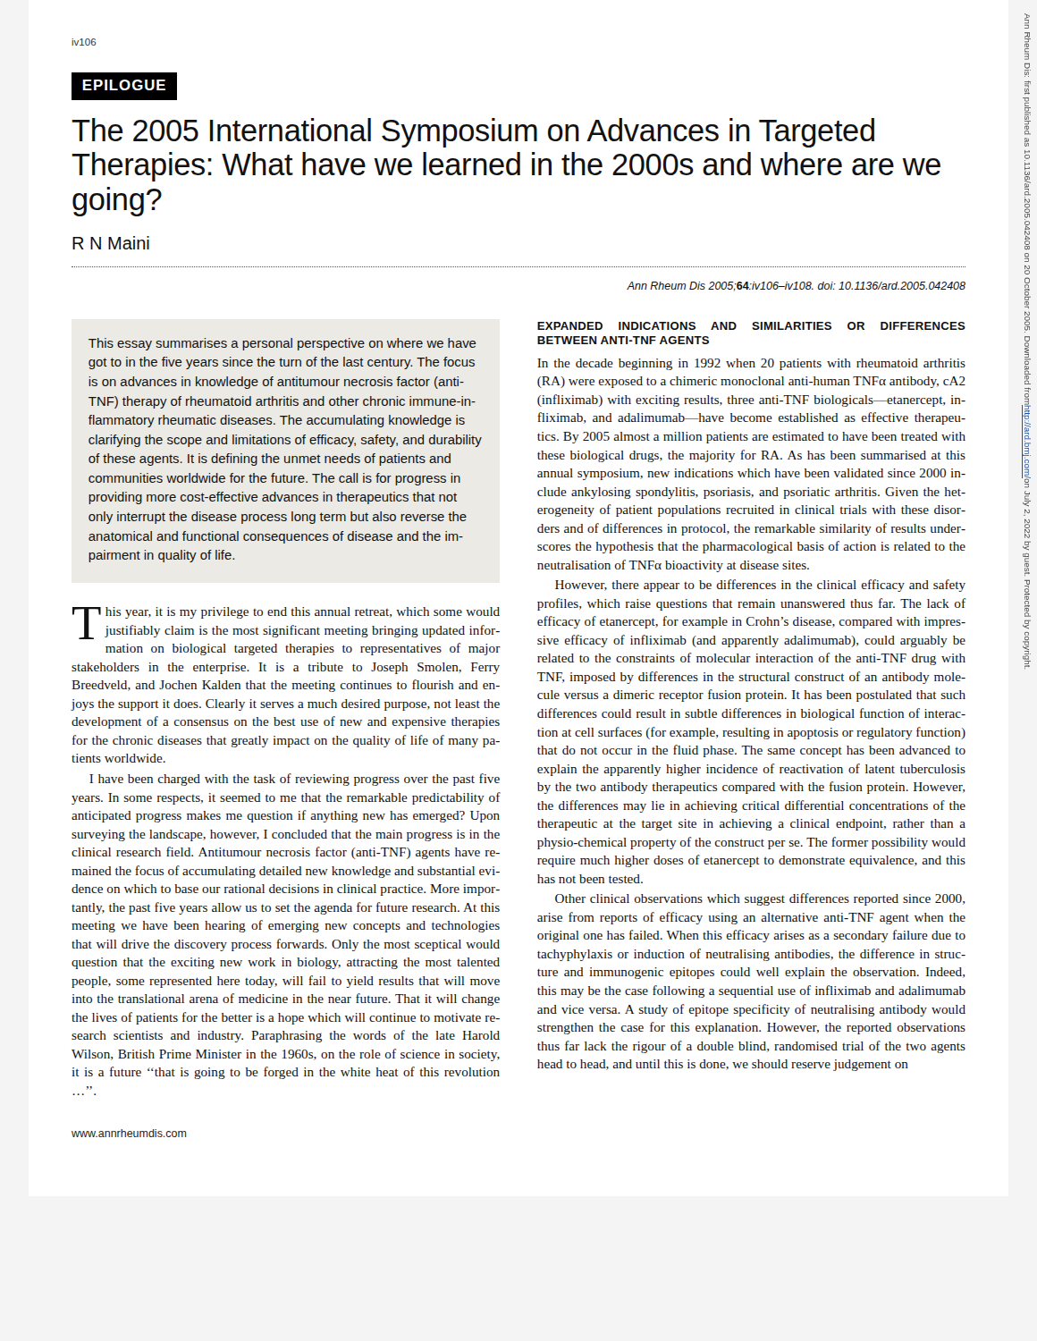Ann Rheum Dis: first published as 10.1136/ard.2005.042408 on 20 October 2005. Downloaded from http://ard.bmj.com/ on July 2, 2022 by guest. Protected by copyright.
iv106
EPILOGUE
The 2005 International Symposium on Advances in Targeted Therapies: What have we learned in the 2000s and where are we going?
R N Maini
Ann Rheum Dis 2005;64:iv106–iv108. doi: 10.1136/ard.2005.042408
This essay summarises a personal perspective on where we have got to in the five years since the turn of the last century. The focus is on advances in knowledge of antitumour necrosis factor (anti-TNF) therapy of rheumatoid arthritis and other chronic immune-inflammatory rheumatic diseases. The accumulating knowledge is clarifying the scope and limitations of efficacy, safety, and durability of these agents. It is defining the unmet needs of patients and communities worldwide for the future. The call is for progress in providing more cost-effective advances in therapeutics that not only interrupt the disease process long term but also reverse the anatomical and functional consequences of disease and the impairment in quality of life.
This year, it is my privilege to end this annual retreat, which some would justifiably claim is the most significant meeting bringing updated information on biological targeted therapies to representatives of major stakeholders in the enterprise. It is a tribute to Joseph Smolen, Ferry Breedveld, and Jochen Kalden that the meeting continues to flourish and enjoys the support it does. Clearly it serves a much desired purpose, not least the development of a consensus on the best use of new and expensive therapies for the chronic diseases that greatly impact on the quality of life of many patients worldwide.
I have been charged with the task of reviewing progress over the past five years. In some respects, it seemed to me that the remarkable predictability of anticipated progress makes me question if anything new has emerged? Upon surveying the landscape, however, I concluded that the main progress is in the clinical research field. Antitumour necrosis factor (anti-TNF) agents have remained the focus of accumulating detailed new knowledge and substantial evidence on which to base our rational decisions in clinical practice. More importantly, the past five years allow us to set the agenda for future research. At this meeting we have been hearing of emerging new concepts and technologies that will drive the discovery process forwards. Only the most sceptical would question that the exciting new work in biology, attracting the most talented people, some represented here today, will fail to yield results that will move into the translational arena of medicine in the near future. That it will change the lives of patients for the better is a hope which will continue to motivate research scientists and industry. Paraphrasing the words of the late Harold Wilson, British Prime Minister in the 1960s, on the role of science in society, it is a future ‘‘that is going to be forged in the white heat of this revolution …’’.
Expanded indications and similarities or differences between anti-TNF agents
In the decade beginning in 1992 when 20 patients with rheumatoid arthritis (RA) were exposed to a chimeric monoclonal anti-human TNFα antibody, cA2 (infliximab) with exciting results, three anti-TNF biologicals—etanercept, infliximab, and adalimumab—have become established as effective therapeutics. By 2005 almost a million patients are estimated to have been treated with these biological drugs, the majority for RA. As has been summarised at this annual symposium, new indications which have been validated since 2000 include ankylosing spondylitis, psoriasis, and psoriatic arthritis. Given the heterogeneity of patient populations recruited in clinical trials with these disorders and of differences in protocol, the remarkable similarity of results underscores the hypothesis that the pharmacological basis of action is related to the neutralisation of TNFα bioactivity at disease sites.
However, there appear to be differences in the clinical efficacy and safety profiles, which raise questions that remain unanswered thus far. The lack of efficacy of etanercept, for example in Crohn’s disease, compared with impressive efficacy of infliximab (and apparently adalimumab), could arguably be related to the constraints of molecular interaction of the anti-TNF drug with TNF, imposed by differences in the structural construct of an antibody molecule versus a dimeric receptor fusion protein. It has been postulated that such differences could result in subtle differences in biological function of interaction at cell surfaces (for example, resulting in apoptosis or regulatory function) that do not occur in the fluid phase. The same concept has been advanced to explain the apparently higher incidence of reactivation of latent tuberculosis by the two antibody therapeutics compared with the fusion protein. However, the differences may lie in achieving critical differential concentrations of the therapeutic at the target site in achieving a clinical endpoint, rather than a physio-chemical property of the construct per se. The former possibility would require much higher doses of etanercept to demonstrate equivalence, and this has not been tested.
Other clinical observations which suggest differences reported since 2000, arise from reports of efficacy using an alternative anti-TNF agent when the original one has failed. When this efficacy arises as a secondary failure due to tachyphylaxis or induction of neutralising antibodies, the difference in structure and immunogenic epitopes could well explain the observation. Indeed, this may be the case following a sequential use of infliximab and adalimumab and vice versa. A study of epitope specificity of neutralising antibody would strengthen the case for this explanation. However, the reported observations thus far lack the rigour of a double blind, randomised trial of the two agents head to head, and until this is done, we should reserve judgement on
www.annrheumdis.com